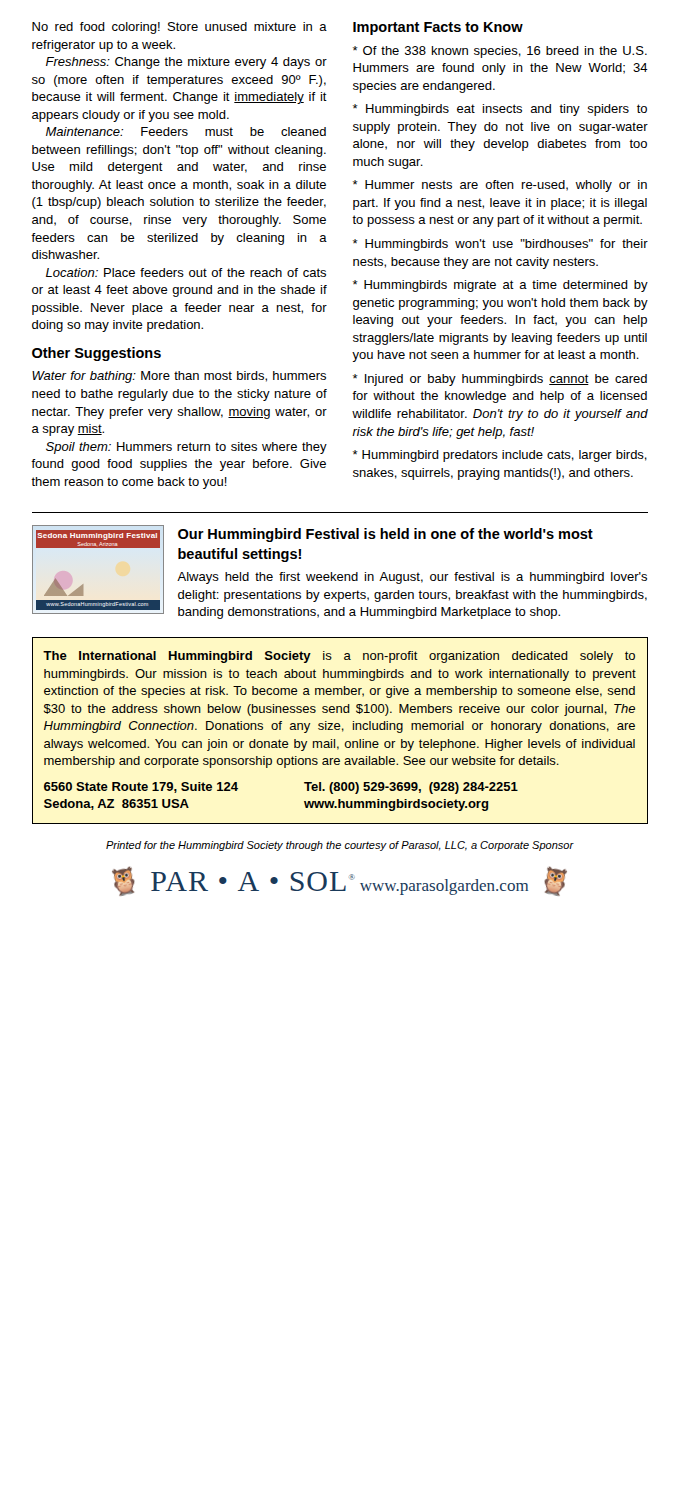No red food coloring! Store unused mixture in a refrigerator up to a week.
Freshness: Change the mixture every 4 days or so (more often if temperatures exceed 90º F.), because it will ferment. Change it immediately if it appears cloudy or if you see mold.
Maintenance: Feeders must be cleaned between refillings; don't "top off" without cleaning. Use mild detergent and water, and rinse thoroughly. At least once a month, soak in a dilute (1 tbsp/cup) bleach solution to sterilize the feeder, and, of course, rinse very thoroughly. Some feeders can be sterilized by cleaning in a dishwasher.
Location: Place feeders out of the reach of cats or at least 4 feet above ground and in the shade if possible. Never place a feeder near a nest, for doing so may invite predation.
Other Suggestions
Water for bathing: More than most birds, hummers need to bathe regularly due to the sticky nature of nectar. They prefer very shallow, moving water, or a spray mist.
Spoil them: Hummers return to sites where they found good food supplies the year before. Give them reason to come back to you!
Important Facts to Know
* Of the 338 known species, 16 breed in the U.S. Hummers are found only in the New World; 34 species are endangered.
* Hummingbirds eat insects and tiny spiders to supply protein. They do not live on sugar-water alone, nor will they develop diabetes from too much sugar.
* Hummer nests are often re-used, wholly or in part. If you find a nest, leave it in place; it is illegal to possess a nest or any part of it without a permit.
* Hummingbirds won't use "birdhouses" for their nests, because they are not cavity nesters.
* Hummingbirds migrate at a time determined by genetic programming; you won't hold them back by leaving out your feeders. In fact, you can help stragglers/late migrants by leaving feeders up until you have not seen a hummer for at least a month.
* Injured or baby hummingbirds cannot be cared for without the knowledge and help of a licensed wildlife rehabilitator. Don't try to do it yourself and risk the bird's life; get help, fast!
* Hummingbird predators include cats, larger birds, snakes, squirrels, praying mantids(!), and others.
Sedona Hummingbird FestivalSedona, Arizona
www.SedonaHummingbirdFestival.com
Our Hummingbird Festival is held in one of the world's most beautiful settings!
Always held the first weekend in August, our festival is a hummingbird lover's delight: presentations by experts, garden tours, breakfast with the hummingbirds, banding demonstrations, and a Hummingbird Marketplace to shop.
The International Hummingbird Society is a non-profit organization dedicated solely to hummingbirds. Our mission is to teach about hummingbirds and to work internationally to prevent extinction of the species at risk. To become a member, or give a membership to someone else, send $30 to the address shown below (businesses send $100). Members receive our color journal, The Hummingbird Connection. Donations of any size, including memorial or honorary donations, are always welcomed. You can join or donate by mail, online or by telephone. Higher levels of individual membership and corporate sponsorship options are available. See our website for details.
6560 State Route 179, Suite 124
Sedona, AZ 86351 USA
Tel. (800) 529-3699, (928) 284-2251
www.hummingbirdsociety.org
Printed for the Hummingbird Society through the courtesy of Parasol, LLC, a Corporate Sponsor
🦉 PAR • A • SOL® www.parasolgarden.com 🦉